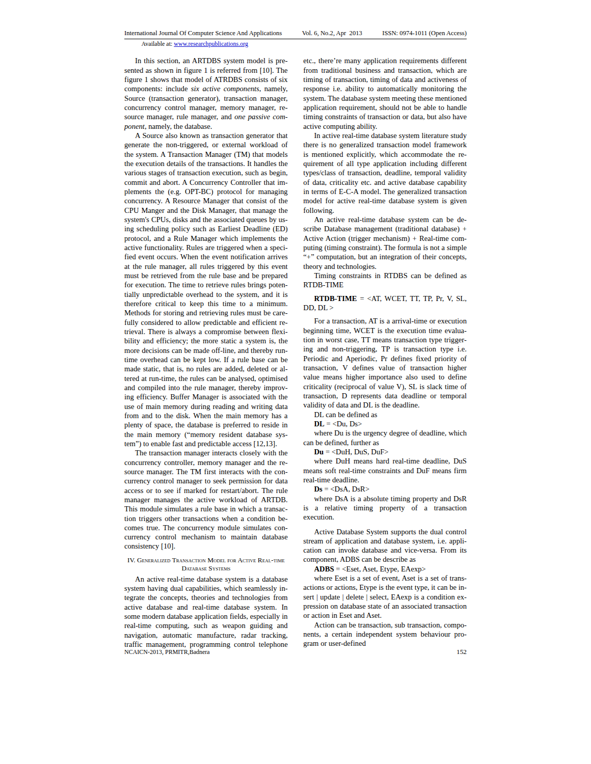International Journal Of Computer Science And Applications Vol. 6, No.2, Apr 2013 ISSN: 0974-1011 (Open Access)
Available at: www.researchpublications.org
In this section, an ARTDBS system model is presented as shown in figure 1 is referred from [10]. The figure 1 shows that model of ATRDBS consists of six components: include six active components, namely, Source (transaction generator), transaction manager, concurrency control manager, memory manager, resource manager, rule manager, and one passive component, namely, the database.
A Source also known as transaction generator that generate the non-triggered, or external workload of the system. A Transaction Manager (TM) that models the execution details of the transactions. It handles the various stages of transaction execution, such as begin, commit and abort. A Concurrency Controller that implements the (e.g. OPT-BC) protocol for managing concurrency. A Resource Manager that consist of the CPU Manger and the Disk Manager, that manage the system's CPUs, disks and the associated queues by using scheduling policy such as Earliest Deadline (ED) protocol, and a Rule Manager which implements the active functionality. Rules are triggered when a specified event occurs. When the event notification arrives at the rule manager, all rules triggered by this event must be retrieved from the rule base and be prepared for execution. The time to retrieve rules brings potentially unpredictable overhead to the system, and it is therefore critical to keep this time to a minimum. Methods for storing and retrieving rules must be carefully considered to allow predictable and efficient retrieval. There is always a compromise between flexibility and efficiency; the more static a system is, the more decisions can be made off-line, and thereby run-time overhead can be kept low. If a rule base can be made static, that is, no rules are added, deleted or altered at run-time, the rules can be analysed, optimised and compiled into the rule manager, thereby improving efficiency. Buffer Manager is associated with the use of main memory during reading and writing data from and to the disk. When the main memory has a plenty of space, the database is preferred to reside in the main memory (“memory resident database system”) to enable fast and predictable access [12,13].
The transaction manager interacts closely with the concurrency controller, memory manager and the resource manager. The TM first interacts with the concurrency control manager to seek permission for data access or to see if marked for restart/abort. The rule manager manages the active workload of ARTDB. This module simulates a rule base in which a transaction triggers other transactions when a condition becomes true. The concurrency module simulates concurrency control mechanism to maintain database consistency [10].
IV. Generalized Transaction Model for Active Real-time Database Systems
An active real-time database system is a database system having dual capabilities, which seamlessly integrate the concepts, theories and technologies from active database and real-time database system. In some modern database application fields, especially in real-time computing, such as weapon guiding and navigation, automatic manufacture, radar tracking, traffic management, programming control telephone etc., there’re many application requirements different from traditional business and transaction, which are timing of transaction, timing of data and activeness of response i.e. ability to automatically monitoring the system. The database system meeting these mentioned application requirement, should not be able to handle timing constraints of transaction or data, but also have active computing ability.
In active real-time database system literature study there is no generalized transaction model framework is mentioned explicitly, which accommodate the requirement of all type application including different types/class of transaction, deadline, temporal validity of data, criticality etc. and active database capability in terms of E-C-A model. The generalized transaction model for active real-time database system is given following.
An active real-time database system can be describe Database management (traditional database) + Active Action (trigger mechanism) + Real-time computing (timing constraint). The formula is not a simple “+” computation, but an integration of their concepts, theory and technologies.
Timing constraints in RTDBS can be defined as RTDB-TIME
RTDB-TIME = <AT, WCET, TT, TP, Pr, V, SL, DD, DL >
For a transaction, AT is a arrival-time or execution beginning time, WCET is the execution time evaluation in worst case, TT means transaction type triggering and non-triggering, TP is transaction type i.e. Periodic and Aperiodic, Pr defines fixed priority of transaction, V defines value of transaction higher value means higher importance also used to define criticality (reciprocal of value V), SL is slack time of transaction, D represents data deadline or temporal validity of data and DL is the deadline.
DL can be defined as
DL = <Du, Ds>
where Du is the urgency degree of deadline, which can be defined, further as
Du = <DuH, DuS, DuF>
where DuH means hard real-time deadline, DuS means soft real-time constraints and DuF means firm real-time deadline.
Ds = <DsA, DsR>
where DsA is a absolute timing property and DsR is a relative timing property of a transaction execution.
Active Database System supports the dual control stream of application and database system, i.e. application can invoke database and vice-versa. From its component, ADBS can be describe as
ADBS = <Eset, Aset, Etype, EAexp>
where Eset is a set of event, Aset is a set of transactions or actions, Etype is the event type, it can be insert | update | delete | select, EAexp is a condition expression on database state of an associated transaction or action in Eset and Aset.
Action can be transaction, sub transaction, components, a certain independent system behaviour program or user-defined
NCAICN-2013, PRMITR,Badnera
152